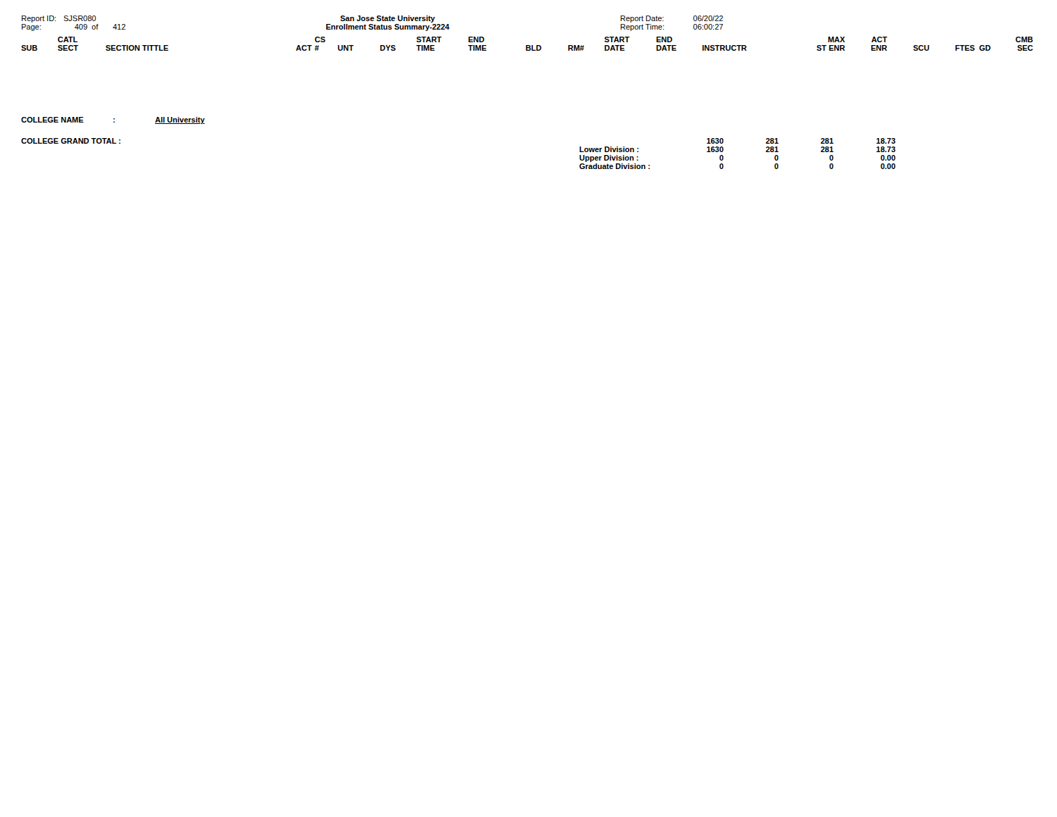| Report ID: | SJSR080 | | San Jose State University | | Report Date: | 06/20/22 | |
| Page: | 409 of | 412 | Enrollment Status Summary-2224 | | Report Time: | 06:00:27 | |
| | CATL | | | CS | | | START | END | | | START | END | | MAX | ACT | | | CMB |
| SUB | SECT | SECTION TITTLE | ACT | # | UNT | DYS | TIME | TIME | BLD | RM# | DATE | DATE | INSTRUCTR | ST ENR | ENR | SCU | FTES GD | SEC |
COLLEGE NAME: All University
| COLLEGE GRAND TOTAL : | / / 1630 / 281 / 281 / 18.73 / / Lower Division : / 1630 / 281 / 281 / 18.73 / / Upper Division : / 0 / 0 / 0 / 0.00 / / Graduate Division : / 0 / 0 / 0 / 0.00 / |